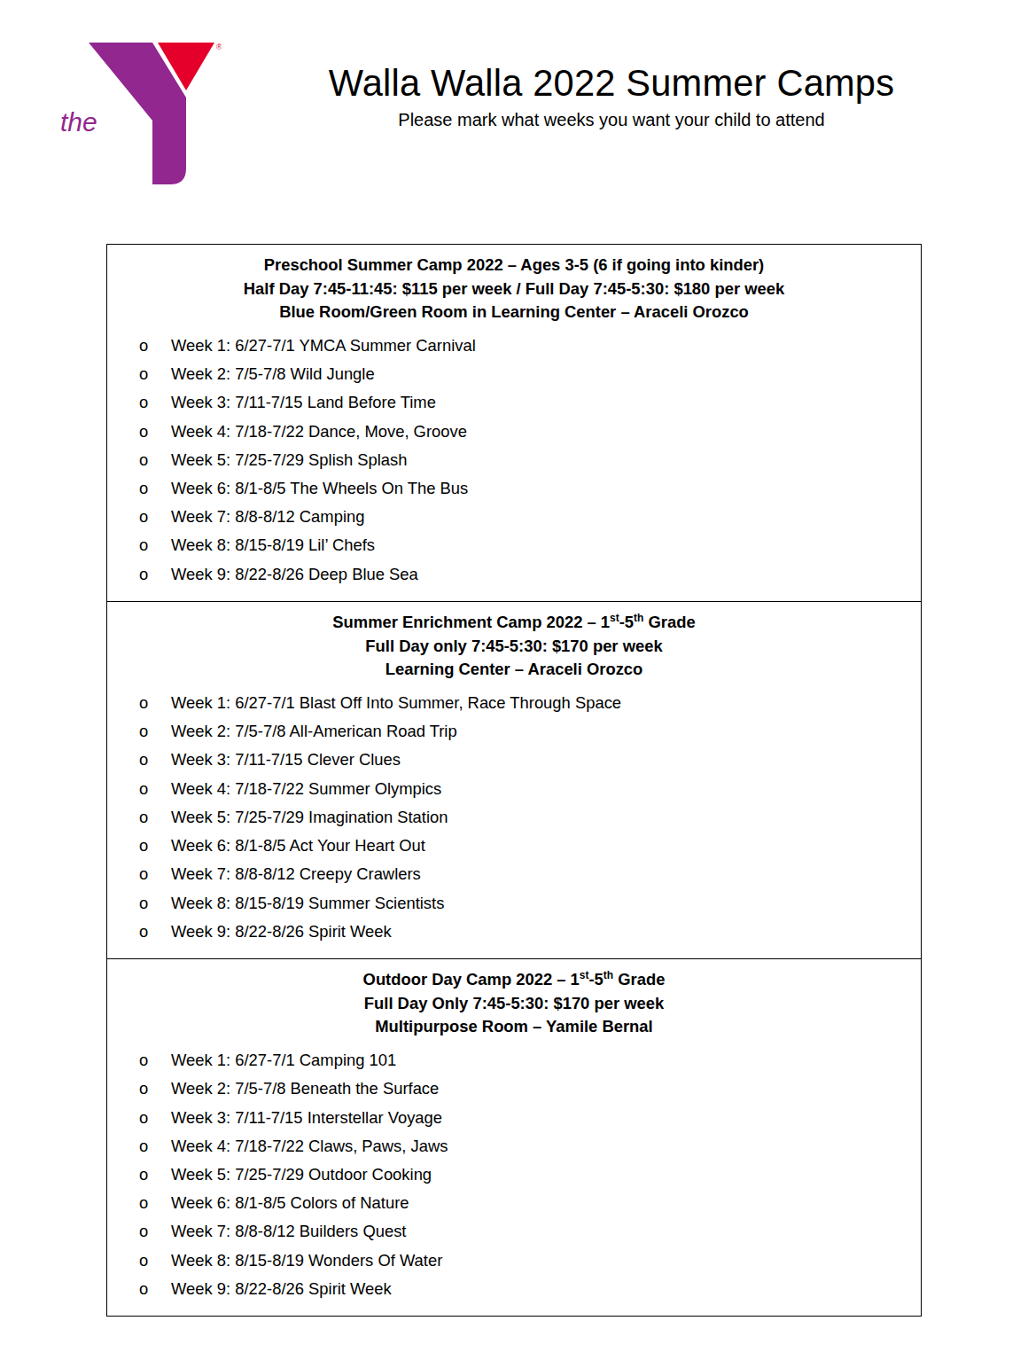® the YMCA
Walla Walla 2022 Summer Camps
Please mark what weeks you want your child to attend
| Preschool Summer Camp 2022 – Ages 3-5 (6 if going into kinder) Half Day 7:45-11:45: $115 per week / Full Day 7:45-5:30: $180 per week Blue Room/Green Room in Learning Center – Araceli Orozco Week 1: 6/27-7/1 YMCA Summer Carnival Week 2: 7/5-7/8 Wild Jungle Week 3: 7/11-7/15 Land Before Time Week 4: 7/18-7/22 Dance, Move, Groove Week 5: 7/25-7/29 Splish Splash Week 6: 8/1-8/5 The Wheels On The Bus Week 7: 8/8-8/12 Camping Week 8: 8/15-8/19 Lil’ Chefs Week 9: 8/22-8/26 Deep Blue Sea |
| Summer Enrichment Camp 2022 – 1 st -5 th Grade Full Day only 7:45-5:30: $170 per week Learning Center – Araceli Orozco Week 1: 6/27-7/1 Blast Off Into Summer, Race Through Space Week 2: 7/5-7/8 All-American Road Trip Week 3: 7/11-7/15 Clever Clues Week 4: 7/18-7/22 Summer Olympics Week 5: 7/25-7/29 Imagination Station Week 6: 8/1-8/5 Act Your Heart Out Week 7: 8/8-8/12 Creepy Crawlers Week 8: 8/15-8/19 Summer Scientists Week 9: 8/22-8/26 Spirit Week |
| Outdoor Day Camp 2022 – 1 st -5 th Grade Full Day Only 7:45-5:30: $170 per week Multipurpose Room – Yamile Bernal Week 1: 6/27-7/1 Camping 101 Week 2: 7/5-7/8 Beneath the Surface Week 3: 7/11-7/15 Interstellar Voyage Week 4: 7/18-7/22 Claws, Paws, Jaws Week 5: 7/25-7/29 Outdoor Cooking Week 6: 8/1-8/5 Colors of Nature Week 7: 8/8-8/12 Builders Quest Week 8: 8/15-8/19 Wonders Of Water Week 9: 8/22-8/26 Spirit Week |